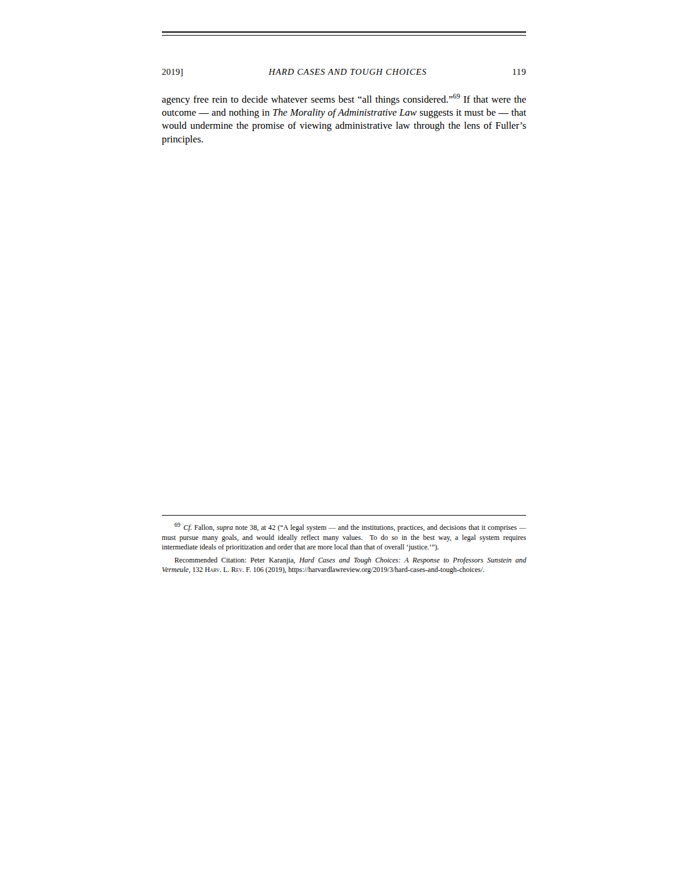2019] HARD CASES AND TOUGH CHOICES 119
agency free rein to decide whatever seems best “all things considered.”69 If that were the outcome — and nothing in The Morality of Administrative Law suggests it must be — that would undermine the promise of viewing administrative law through the lens of Fuller’s principles.
69 Cf. Fallon, supra note 38, at 42 (“A legal system — and the institutions, practices, and decisions that it comprises — must pursue many goals, and would ideally reflect many values. To do so in the best way, a legal system requires intermediate ideals of prioritization and order that are more local than that of overall ‘justice.’”).
Recommended Citation: Peter Karanjia, Hard Cases and Tough Choices: A Response to Professors Sunstein and Vermeule, 132 Harv. L. Rev. F. 106 (2019), https://harvardlawreview.org/2019/3/hard-cases-and-tough-choices/.